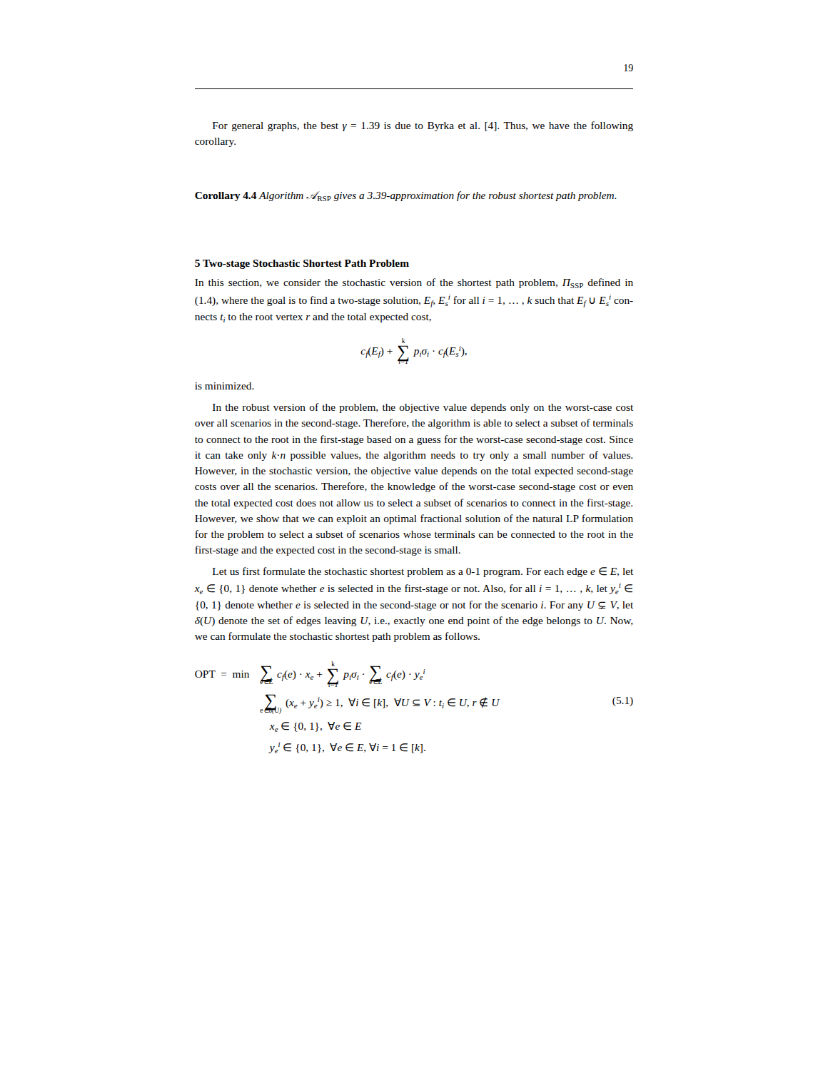19
For general graphs, the best γ = 1.39 is due to Byrka et al. [4]. Thus, we have the following corollary.
Corollary 4.4 Algorithm 𝒜RSP gives a 3.39-approximation for the robust shortest path problem.
5 Two-stage Stochastic Shortest Path Problem
In this section, we consider the stochastic version of the shortest path problem, ΠSSP defined in (1.4), where the goal is to find a two-stage solution, Ef, Esi for all i = 1, … , k such that Ef ∪ Esi connects ti to the root vertex r and the total expected cost,
cf(Ef) + k∑i=1 piσi · cf(Esi),
is minimized.
In the robust version of the problem, the objective value depends only on the worst-case cost over all scenarios in the second-stage. Therefore, the algorithm is able to select a subset of terminals to connect to the root in the first-stage based on a guess for the worst-case second-stage cost. Since it can take only k·n possible values, the algorithm needs to try only a small number of values. However, in the stochastic version, the objective value depends on the total expected second-stage costs over all the scenarios. Therefore, the knowledge of the worst-case second-stage cost or even the total expected cost does not allow us to select a subset of scenarios to connect in the first-stage. However, we show that we can exploit an optimal fractional solution of the natural LP formulation for the problem to select a subset of scenarios whose terminals can be connected to the root in the first-stage and the expected cost in the second-stage is small.
Let us first formulate the stochastic shortest problem as a 0-1 program. For each edge e ∈ E, let xe ∈ {0, 1} denote whether e is selected in the first-stage or not. Also, for all i = 1, … , k, let yei ∈ {0, 1} denote whether e is selected in the second-stage or not for the scenario i. For any U ⊊ V, let δ(U) denote the set of edges leaving U, i.e., exactly one end point of the edge belongs to U. Now, we can formulate the stochastic shortest path problem as follows.
OPT = min ∑e∈E cf(e) · xe + k∑i=1 piσi · ∑e∈E cf(e) · yei ∑e∈δ(U) (xe + yei) ≥ 1, ∀i ∈ [k], ∀U ⊆ V : ti ∈ U, r ∉ U (5.1) xe ∈ {0, 1}, ∀e ∈ E yei ∈ {0, 1}, ∀e ∈ E, ∀i = 1 ∈ [k].